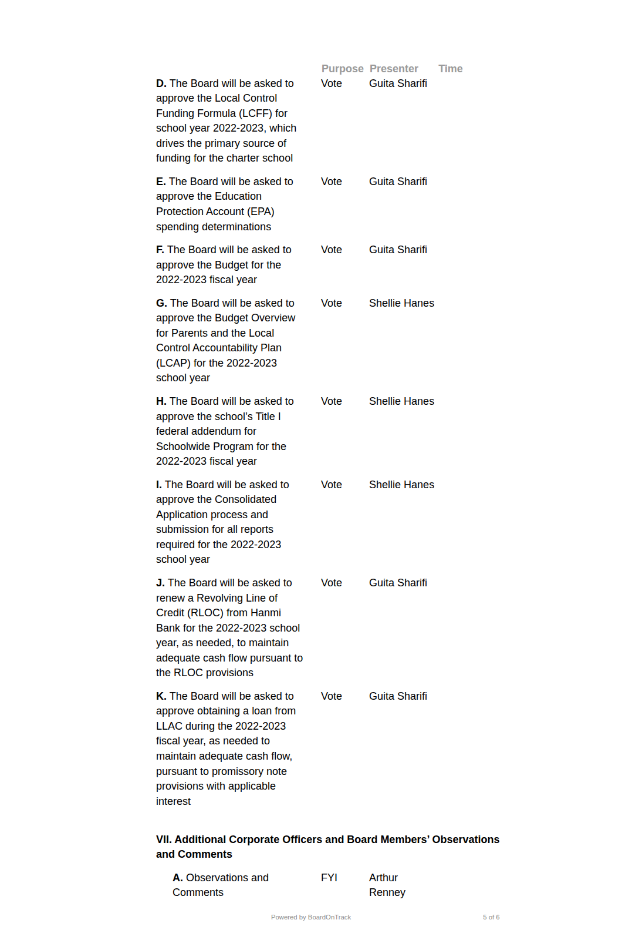| | Purpose | Presenter | Time |
| --- | --- | --- | --- |
| D. The Board will be asked to approve the Local Control Funding Formula (LCFF) for school year 2022-2023, which drives the primary source of funding for the charter school | Vote | Guita Sharifi | |
| E. The Board will be asked to approve the Education Protection Account (EPA) spending determinations | Vote | Guita Sharifi | |
| F. The Board will be asked to approve the Budget for the 2022-2023 fiscal year | Vote | Guita Sharifi | |
| G. The Board will be asked to approve the Budget Overview for Parents and the Local Control Accountability Plan (LCAP) for the 2022-2023 school year | Vote | Shellie Hanes | |
| H. The Board will be asked to approve the school’s Title I federal addendum for Schoolwide Program for the 2022-2023 fiscal year | Vote | Shellie Hanes | |
| I. The Board will be asked to approve the Consolidated Application process and submission for all reports required for the 2022-2023 school year | Vote | Shellie Hanes | |
| J. The Board will be asked to renew a Revolving Line of Credit (RLOC) from Hanmi Bank for the 2022-2023 school year, as needed, to maintain adequate cash flow pursuant to the RLOC provisions | Vote | Guita Sharifi | |
| K. The Board will be asked to approve obtaining a loan from LLAC during the 2022-2023 fiscal year, as needed to maintain adequate cash flow, pursuant to promissory note provisions with applicable interest | Vote | Guita Sharifi | |
VII. Additional Corporate Officers and Board Members’ Observations and Comments
| A. Observations and Comments | FYI | Arthur Renney | |
Powered by BoardOnTrack 5 of 6